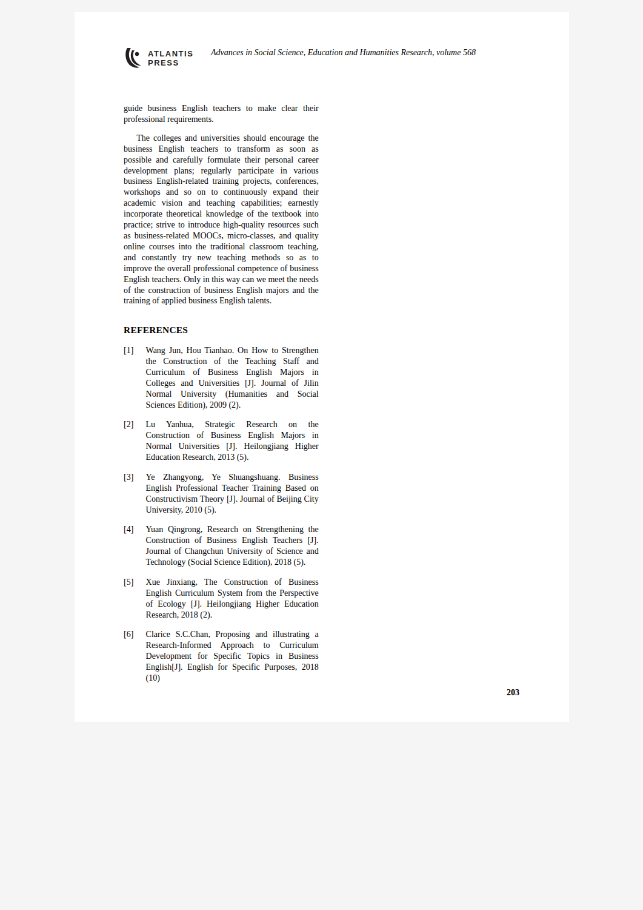ATLANTIS PRESS
Advances in Social Science, Education and Humanities Research, volume 568
guide business English teachers to make clear their professional requirements.
The colleges and universities should encourage the business English teachers to transform as soon as possible and carefully formulate their personal career development plans; regularly participate in various business English-related training projects, conferences, workshops and so on to continuously expand their academic vision and teaching capabilities; earnestly incorporate theoretical knowledge of the textbook into practice; strive to introduce high-quality resources such as business-related MOOCs, micro-classes, and quality online courses into the traditional classroom teaching, and constantly try new teaching methods so as to improve the overall professional competence of business English teachers. Only in this way can we meet the needs of the construction of business English majors and the training of applied business English talents.
REFERENCES
[1] Wang Jun, Hou Tianhao. On How to Strengthen the Construction of the Teaching Staff and Curriculum of Business English Majors in Colleges and Universities [J]. Journal of Jilin Normal University (Humanities and Social Sciences Edition), 2009 (2).
[2] Lu Yanhua, Strategic Research on the Construction of Business English Majors in Normal Universities [J]. Heilongjiang Higher Education Research, 2013 (5).
[3] Ye Zhangyong, Ye Shuangshuang. Business English Professional Teacher Training Based on Constructivism Theory [J]. Journal of Beijing City University, 2010 (5).
[4] Yuan Qingrong, Research on Strengthening the Construction of Business English Teachers [J]. Journal of Changchun University of Science and Technology (Social Science Edition), 2018 (5).
[5] Xue Jinxiang, The Construction of Business English Curriculum System from the Perspective of Ecology [J]. Heilongjiang Higher Education Research, 2018 (2).
[6] Clarice S.C.Chan, Proposing and illustrating a Research-Informed Approach to Curriculum Development for Specific Topics in Business English[J]. English for Specific Purposes, 2018 (10)
203